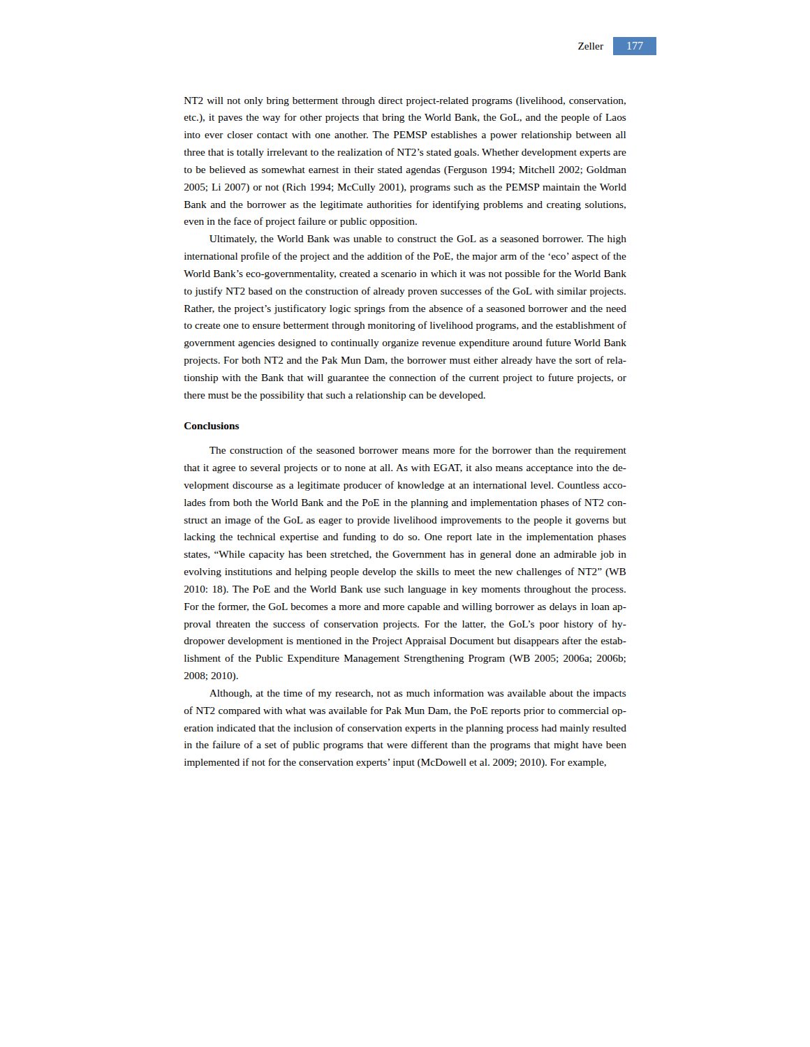Zeller
177
NT2 will not only bring betterment through direct project-related programs (livelihood, conservation, etc.), it paves the way for other projects that bring the World Bank, the GoL, and the people of Laos into ever closer contact with one another. The PEMSP establishes a power relationship between all three that is totally irrelevant to the realization of NT2’s stated goals. Whether development experts are to be believed as somewhat earnest in their stated agendas (Ferguson 1994; Mitchell 2002; Goldman 2005; Li 2007) or not (Rich 1994; McCully 2001), programs such as the PEMSP maintain the World Bank and the borrower as the legitimate authorities for identifying problems and creating solutions, even in the face of project failure or public opposition.
Ultimately, the World Bank was unable to construct the GoL as a seasoned borrower. The high international profile of the project and the addition of the PoE, the major arm of the ‘eco’ aspect of the World Bank’s eco-governmentality, created a scenario in which it was not possible for the World Bank to justify NT2 based on the construction of already proven successes of the GoL with similar projects. Rather, the project’s justificatory logic springs from the absence of a seasoned borrower and the need to create one to ensure betterment through monitoring of livelihood programs, and the establishment of government agencies designed to continually organize revenue expenditure around future World Bank projects. For both NT2 and the Pak Mun Dam, the borrower must either already have the sort of relationship with the Bank that will guarantee the connection of the current project to future projects, or there must be the possibility that such a relationship can be developed.
Conclusions
The construction of the seasoned borrower means more for the borrower than the requirement that it agree to several projects or to none at all. As with EGAT, it also means acceptance into the development discourse as a legitimate producer of knowledge at an international level. Countless accolades from both the World Bank and the PoE in the planning and implementation phases of NT2 construct an image of the GoL as eager to provide livelihood improvements to the people it governs but lacking the technical expertise and funding to do so. One report late in the implementation phases states, “While capacity has been stretched, the Government has in general done an admirable job in evolving institutions and helping people develop the skills to meet the new challenges of NT2” (WB 2010: 18). The PoE and the World Bank use such language in key moments throughout the process. For the former, the GoL becomes a more and more capable and willing borrower as delays in loan approval threaten the success of conservation projects. For the latter, the GoL’s poor history of hydropower development is mentioned in the Project Appraisal Document but disappears after the establishment of the Public Expenditure Management Strengthening Program (WB 2005; 2006a; 2006b; 2008; 2010).
Although, at the time of my research, not as much information was available about the impacts of NT2 compared with what was available for Pak Mun Dam, the PoE reports prior to commercial operation indicated that the inclusion of conservation experts in the planning process had mainly resulted in the failure of a set of public programs that were different than the programs that might have been implemented if not for the conservation experts’ input (McDowell et al. 2009; 2010). For example,